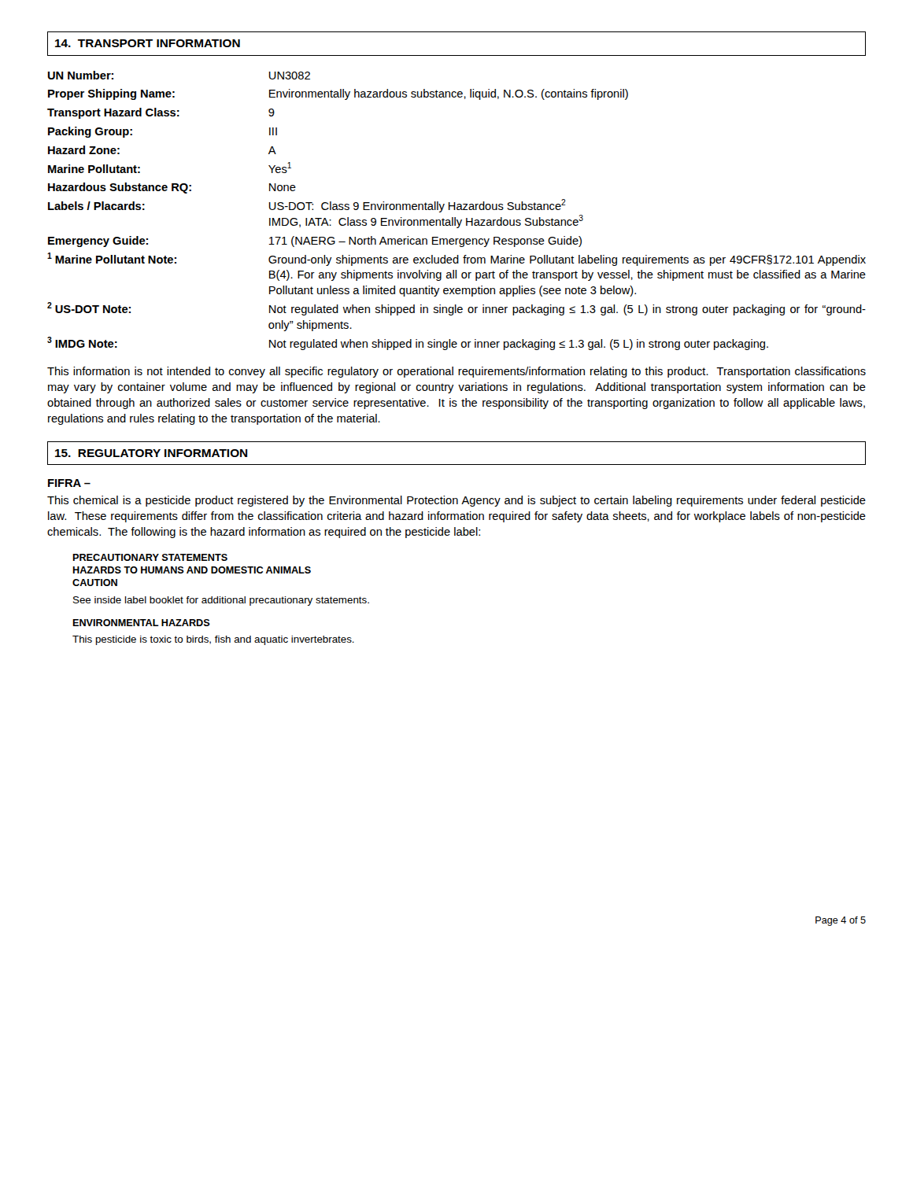14. TRANSPORT INFORMATION
| UN Number: | UN3082 |
| Proper Shipping Name: | Environmentally hazardous substance, liquid, N.O.S. (contains fipronil) |
| Transport Hazard Class: | 9 |
| Packing Group: | III |
| Hazard Zone: | A |
| Marine Pollutant: | Yes 1 |
| Hazardous Substance RQ: | None |
| Labels / Placards: | US-DOT: Class 9 Environmentally Hazardous Substance 2 IMDG, IATA: Class 9 Environmentally Hazardous Substance 3 |
| Emergency Guide: | 171 (NAERG – North American Emergency Response Guide) |
| 1 Marine Pollutant Note: | Ground-only shipments are excluded from Marine Pollutant labeling requirements as per 49CFR§172.101 Appendix B(4). For any shipments involving all or part of the transport by vessel, the shipment must be classified as a Marine Pollutant unless a limited quantity exemption applies (see note 3 below). |
| 2 US-DOT Note: | Not regulated when shipped in single or inner packaging ≤ 1.3 gal. (5 L) in strong outer packaging or for “ground-only” shipments. |
| 3 IMDG Note: | Not regulated when shipped in single or inner packaging ≤ 1.3 gal. (5 L) in strong outer packaging. |
This information is not intended to convey all specific regulatory or operational requirements/information relating to this product. Transportation classifications may vary by container volume and may be influenced by regional or country variations in regulations. Additional transportation system information can be obtained through an authorized sales or customer service representative. It is the responsibility of the transporting organization to follow all applicable laws, regulations and rules relating to the transportation of the material.
15. REGULATORY INFORMATION
FIFRA –
This chemical is a pesticide product registered by the Environmental Protection Agency and is subject to certain labeling requirements under federal pesticide law. These requirements differ from the classification criteria and hazard information required for safety data sheets, and for workplace labels of non-pesticide chemicals. The following is the hazard information as required on the pesticide label:
PRECAUTIONARY STATEMENTS
HAZARDS TO HUMANS AND DOMESTIC ANIMALS
CAUTION
See inside label booklet for additional precautionary statements.
ENVIRONMENTAL HAZARDS
This pesticide is toxic to birds, fish and aquatic invertebrates.
Page 4 of 5